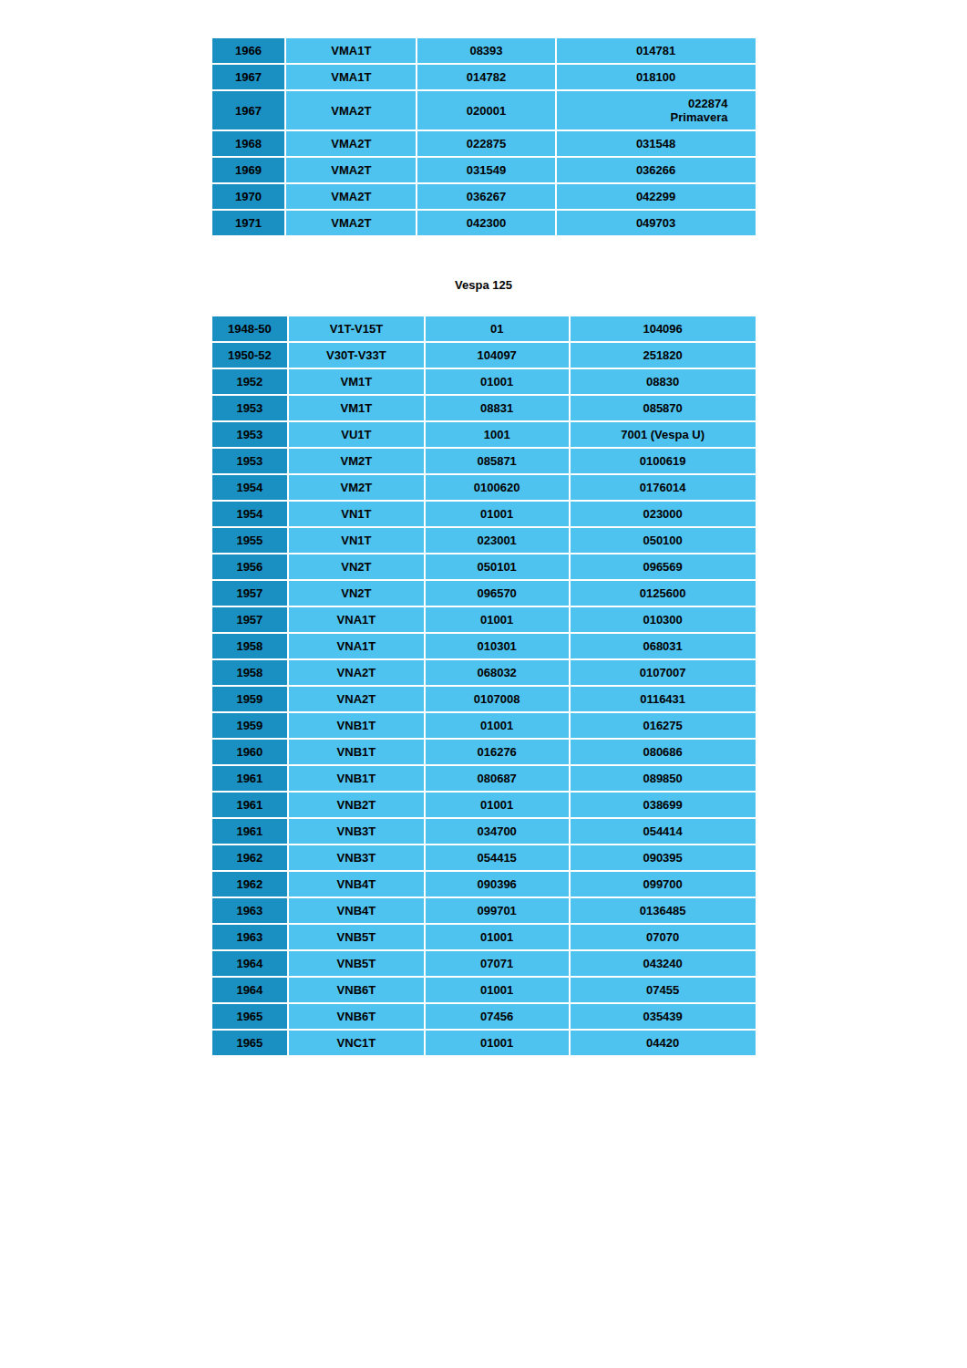| 1966 | VMA1T | 08393 | 014781 |
| 1967 | VMA1T | 014782 | 018100 |
| 1967 | VMA2T | 020001 | 022874 Primavera |
| 1968 | VMA2T | 022875 | 031548 |
| 1969 | VMA2T | 031549 | 036266 |
| 1970 | VMA2T | 036267 | 042299 |
| 1971 | VMA2T | 042300 | 049703 |
Vespa 125
| 1948-50 | V1T-V15T | 01 | 104096 |
| 1950-52 | V30T-V33T | 104097 | 251820 |
| 1952 | VM1T | 01001 | 08830 |
| 1953 | VM1T | 08831 | 085870 |
| 1953 | VU1T | 1001 | 7001 (Vespa U) |
| 1953 | VM2T | 085871 | 0100619 |
| 1954 | VM2T | 0100620 | 0176014 |
| 1954 | VN1T | 01001 | 023000 |
| 1955 | VN1T | 023001 | 050100 |
| 1956 | VN2T | 050101 | 096569 |
| 1957 | VN2T | 096570 | 0125600 |
| 1957 | VNA1T | 01001 | 010300 |
| 1958 | VNA1T | 010301 | 068031 |
| 1958 | VNA2T | 068032 | 0107007 |
| 1959 | VNA2T | 0107008 | 0116431 |
| 1959 | VNB1T | 01001 | 016275 |
| 1960 | VNB1T | 016276 | 080686 |
| 1961 | VNB1T | 080687 | 089850 |
| 1961 | VNB2T | 01001 | 038699 |
| 1961 | VNB3T | 034700 | 054414 |
| 1962 | VNB3T | 054415 | 090395 |
| 1962 | VNB4T | 090396 | 099700 |
| 1963 | VNB4T | 099701 | 0136485 |
| 1963 | VNB5T | 01001 | 07070 |
| 1964 | VNB5T | 07071 | 043240 |
| 1964 | VNB6T | 01001 | 07455 |
| 1965 | VNB6T | 07456 | 035439 |
| 1965 | VNC1T | 01001 | 04420 |